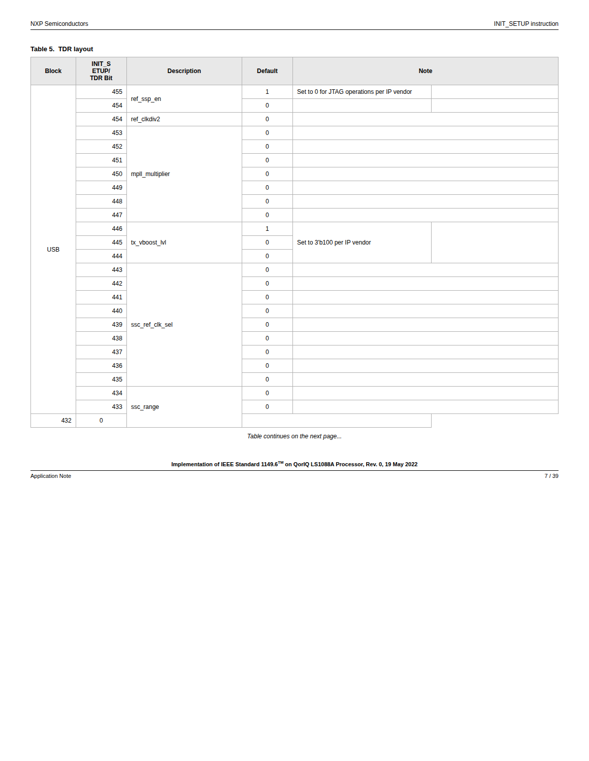NXP Semiconductors
INIT_SETUP instruction
Table 5. TDR layout
| Block | INIT_S ETUP/ TDR Bit | Description | Default | Note |
| --- | --- | --- | --- | --- |
| USB | 455 | ref_ssp_en | 1 | Set to 0 for JTAG operations per IP vendor | |
| 454 | 0 | | |
| 454 | ref_clkdiv2 | 0 | |
| 453 | mpll_multiplier | 0 | |
| 452 | 0 | |
| 451 | 0 | |
| 450 | 0 | |
| 449 | 0 | |
| 448 | 0 | |
| 447 | 0 | |
| 446 | tx_vboost_lvl | 1 | Set to 3'b100 per IP vendor | |
| 445 | 0 |
| 444 | 0 |
| 443 | ssc_ref_clk_sel | 0 | |
| 442 | 0 | |
| 441 | 0 | |
| 440 | 0 | |
| 439 | 0 | |
| 438 | 0 | |
| 437 | 0 | |
| 436 | 0 | |
| 435 | 0 | |
| 434 | ssc_range | 0 | |
| 433 | 0 | |
| 432 | 0 | |
Table continues on the next page...
Implementation of IEEE Standard 1149.6TM on QorIQ LS1088A Processor, Rev. 0, 19 May 2022
Application Note 7 / 39